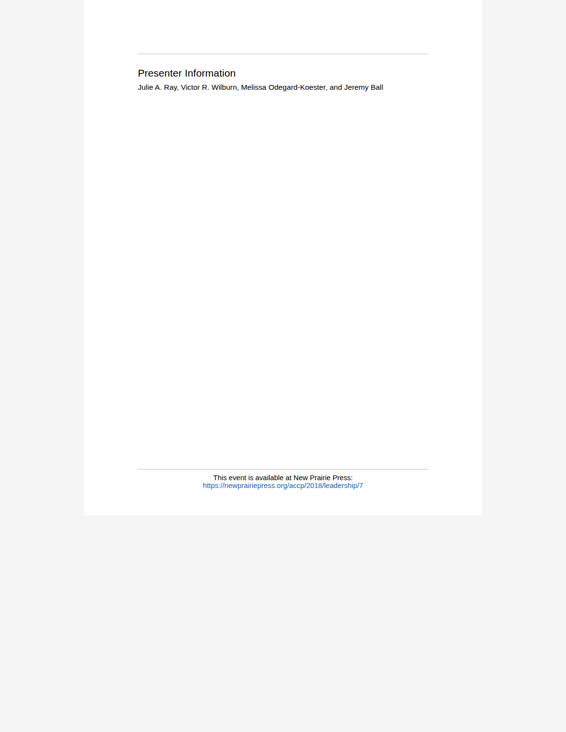Presenter Information
Julie A. Ray, Victor R. Wilburn, Melissa Odegard-Koester, and Jeremy Ball
This event is available at New Prairie Press: https://newprairiepress.org/accp/2018/leadership/7